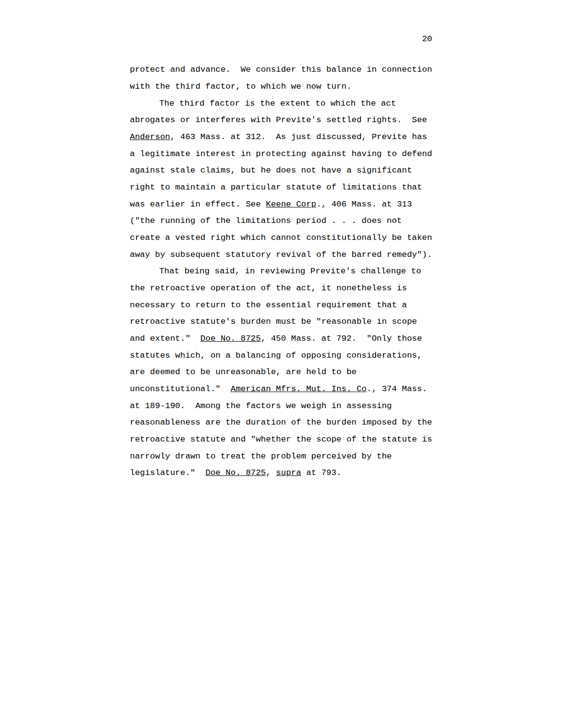20
protect and advance. We consider this balance in connection with the third factor, to which we now turn.
The third factor is the extent to which the act abrogates or interferes with Previte's settled rights. See Anderson, 463 Mass. at 312. As just discussed, Previte has a legitimate interest in protecting against having to defend against stale claims, but he does not have a significant right to maintain a particular statute of limitations that was earlier in effect. See Keene Corp., 406 Mass. at 313 ("the running of the limitations period . . . does not create a vested right which cannot constitutionally be taken away by subsequent statutory revival of the barred remedy").
That being said, in reviewing Previte's challenge to the retroactive operation of the act, it nonetheless is necessary to return to the essential requirement that a retroactive statute's burden must be "reasonable in scope and extent." Doe No. 8725, 450 Mass. at 792. "Only those statutes which, on a balancing of opposing considerations, are deemed to be unreasonable, are held to be unconstitutional." American Mfrs. Mut. Ins. Co., 374 Mass. at 189-190. Among the factors we weigh in assessing reasonableness are the duration of the burden imposed by the retroactive statute and "whether the scope of the statute is narrowly drawn to treat the problem perceived by the legislature." Doe No. 8725, supra at 793.